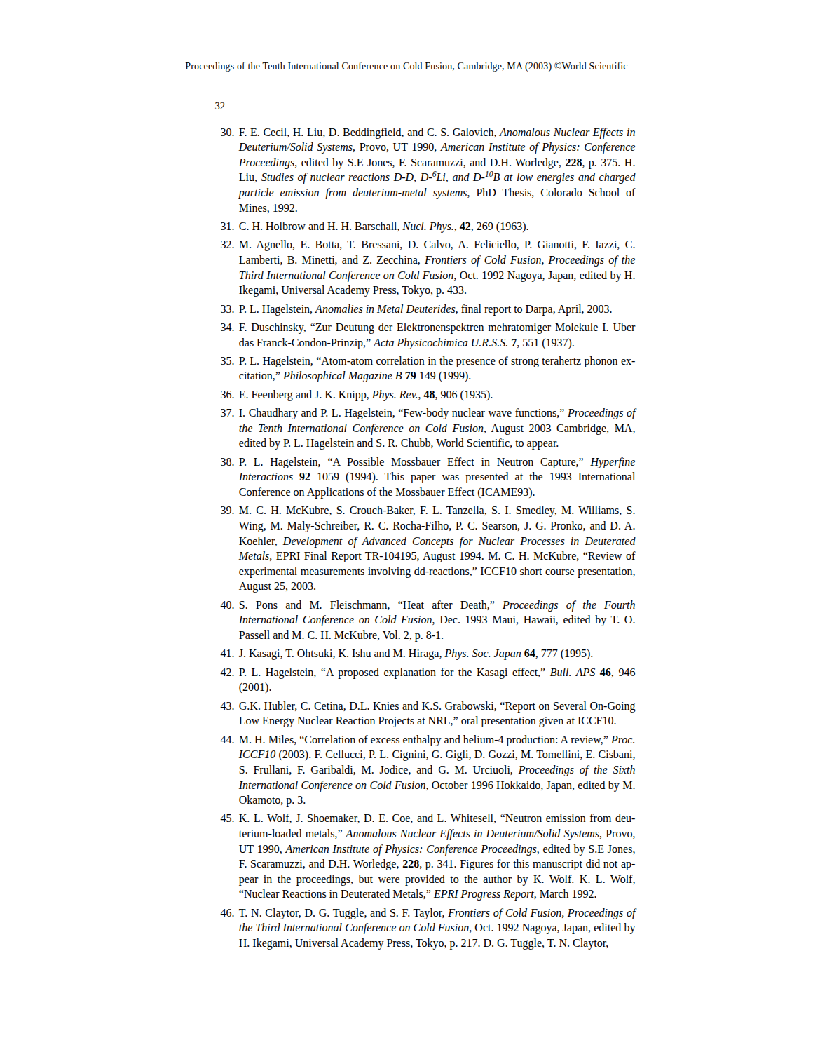Proceedings of the Tenth International Conference on Cold Fusion, Cambridge, MA (2003) ©World Scientific
32
30. F. E. Cecil, H. Liu, D. Beddingfield, and C. S. Galovich, Anomalous Nuclear Effects in Deuterium/Solid Systems, Provo, UT 1990, American Institute of Physics: Conference Proceedings, edited by S.E Jones, F. Scaramuzzi, and D.H. Worledge, 228, p. 375. H. Liu, Studies of nuclear reactions D-D, D-6Li, and D-10B at low energies and charged particle emission from deuterium-metal systems, PhD Thesis, Colorado School of Mines, 1992.
31. C. H. Holbrow and H. H. Barschall, Nucl. Phys., 42, 269 (1963).
32. M. Agnello, E. Botta, T. Bressani, D. Calvo, A. Feliciello, P. Gianotti, F. Iazzi, C. Lamberti, B. Minetti, and Z. Zecchina, Frontiers of Cold Fusion, Proceedings of the Third International Conference on Cold Fusion, Oct. 1992 Nagoya, Japan, edited by H. Ikegami, Universal Academy Press, Tokyo, p. 433.
33. P. L. Hagelstein, Anomalies in Metal Deuterides, final report to Darpa, April, 2003.
34. F. Duschinsky, “Zur Deutung der Elektronenspektren mehratomiger Molekule I. Uber das Franck-Condon-Prinzip,” Acta Physicochimica U.R.S.S. 7, 551 (1937).
35. P. L. Hagelstein, “Atom-atom correlation in the presence of strong terahertz phonon excitation,” Philosophical Magazine B 79 149 (1999).
36. E. Feenberg and J. K. Knipp, Phys. Rev., 48, 906 (1935).
37. I. Chaudhary and P. L. Hagelstein, “Few-body nuclear wave functions,” Proceedings of the Tenth International Conference on Cold Fusion, August 2003 Cambridge, MA, edited by P. L. Hagelstein and S. R. Chubb, World Scientific, to appear.
38. P. L. Hagelstein, “A Possible Mossbauer Effect in Neutron Capture,” Hyperfine Interactions 92 1059 (1994). This paper was presented at the 1993 International Conference on Applications of the Mossbauer Effect (ICAME93).
39. M. C. H. McKubre, S. Crouch-Baker, F. L. Tanzella, S. I. Smedley, M. Williams, S. Wing, M. Maly-Schreiber, R. C. Rocha-Filho, P. C. Searson, J. G. Pronko, and D. A. Koehler, Development of Advanced Concepts for Nuclear Processes in Deuterated Metals, EPRI Final Report TR-104195, August 1994. M. C. H. McKubre, “Review of experimental measurements involving dd-reactions,” ICCF10 short course presentation, August 25, 2003.
40. S. Pons and M. Fleischmann, “Heat after Death,” Proceedings of the Fourth International Conference on Cold Fusion, Dec. 1993 Maui, Hawaii, edited by T. O. Passell and M. C. H. McKubre, Vol. 2, p. 8-1.
41. J. Kasagi, T. Ohtsuki, K. Ishu and M. Hiraga, Phys. Soc. Japan 64, 777 (1995).
42. P. L. Hagelstein, “A proposed explanation for the Kasagi effect,” Bull. APS 46, 946 (2001).
43. G.K. Hubler, C. Cetina, D.L. Knies and K.S. Grabowski, “Report on Several On-Going Low Energy Nuclear Reaction Projects at NRL,” oral presentation given at ICCF10.
44. M. H. Miles, “Correlation of excess enthalpy and helium-4 production: A review,” Proc. ICCF10 (2003). F. Cellucci, P. L. Cignini, G. Gigli, D. Gozzi, M. Tomellini, E. Cisbani, S. Frullani, F. Garibaldi, M. Jodice, and G. M. Urciuoli, Proceedings of the Sixth International Conference on Cold Fusion, October 1996 Hokkaido, Japan, edited by M. Okamoto, p. 3.
45. K. L. Wolf, J. Shoemaker, D. E. Coe, and L. Whitesell, “Neutron emission from deuterium-loaded metals,” Anomalous Nuclear Effects in Deuterium/Solid Systems, Provo, UT 1990, American Institute of Physics: Conference Proceedings, edited by S.E Jones, F. Scaramuzzi, and D.H. Worledge, 228, p. 341. Figures for this manuscript did not appear in the proceedings, but were provided to the author by K. Wolf. K. L. Wolf, “Nuclear Reactions in Deuterated Metals,” EPRI Progress Report, March 1992.
46. T. N. Claytor, D. G. Tuggle, and S. F. Taylor, Frontiers of Cold Fusion, Proceedings of the Third International Conference on Cold Fusion, Oct. 1992 Nagoya, Japan, edited by H. Ikegami, Universal Academy Press, Tokyo, p. 217. D. G. Tuggle, T. N. Claytor,